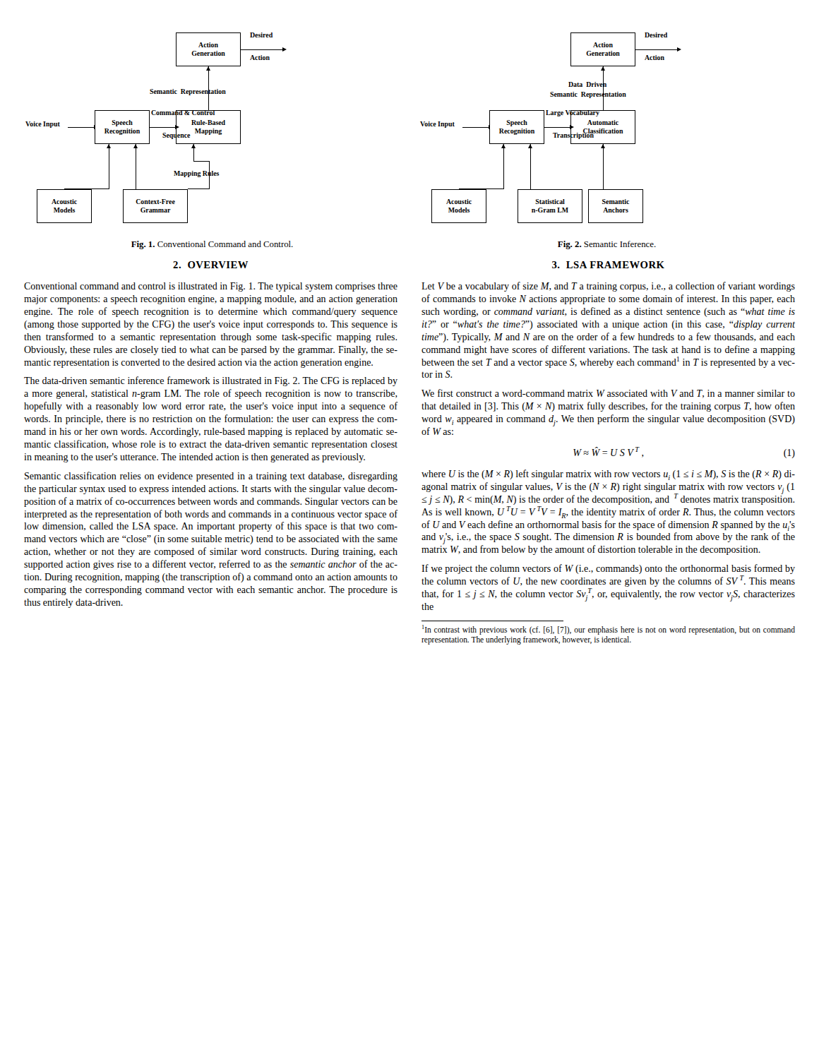Action
Generation
Desired
Action
Semantic Representation
Rule-Based
Mapping
Voice Input
Speech
Recognition
Command & Control
Sequence
Mapping Rules
Acoustic
Models
Context-Free
Grammar
Fig. 1. Conventional Command and Control.
Action
Generation
Desired
Action
Data Driven
Semantic Representation
Automatic
Classification
Voice Input
Speech
Recognition
Large Vocabulary
Transcription
Acoustic
Models
Statistical
n-Gram LM
Semantic
Anchors
Fig. 2. Semantic Inference.
2. OVERVIEW
Conventional command and control is illustrated in Fig. 1. The typical system comprises three major components: a speech recognition engine, a mapping module, and an action generation engine. The role of speech recognition is to determine which command/query sequence (among those supported by the CFG) the user's voice input corresponds to. This sequence is then transformed to a semantic representation through some task-specific mapping rules. Obviously, these rules are closely tied to what can be parsed by the grammar. Finally, the semantic representation is converted to the desired action via the action generation engine.
The data-driven semantic inference framework is illustrated in Fig. 2. The CFG is replaced by a more general, statistical n-gram LM. The role of speech recognition is now to transcribe, hopefully with a reasonably low word error rate, the user's voice input into a sequence of words. In principle, there is no restriction on the formulation: the user can express the command in his or her own words. Accordingly, rule-based mapping is replaced by automatic semantic classification, whose role is to extract the data-driven semantic representation closest in meaning to the user's utterance. The intended action is then generated as previously.
Semantic classification relies on evidence presented in a training text database, disregarding the particular syntax used to express intended actions. It starts with the singular value decomposition of a matrix of co-occurrences between words and commands. Singular vectors can be interpreted as the representation of both words and commands in a continuous vector space of low dimension, called the LSA space. An important property of this space is that two command vectors which are “close” (in some suitable metric) tend to be associated with the same action, whether or not they are composed of similar word constructs. During training, each supported action gives rise to a different vector, referred to as the semantic anchor of the action. During recognition, mapping (the transcription of) a command onto an action amounts to comparing the corresponding command vector with each semantic anchor. The procedure is thus entirely data-driven.
3. LSA FRAMEWORK
Let V be a vocabulary of size M, and T a training corpus, i.e., a collection of variant wordings of commands to invoke N actions appropriate to some domain of interest. In this paper, each such wording, or command variant, is defined as a distinct sentence (such as “what time is it?” or “what's the time?”) associated with a unique action (in this case, “display current time”). Typically, M and N are on the order of a few hundreds to a few thousands, and each command might have scores of different variations. The task at hand is to define a mapping between the set T and a vector space S, whereby each command1 in T is represented by a vector in S.
We first construct a word-command matrix W associated with V and T, in a manner similar to that detailed in [3]. This (M × N) matrix fully describes, for the training corpus T, how often word wi appeared in command dj. We then perform the singular value decomposition (SVD) of W as:
W ≈ Ŵ = U S V T , (1)
where U is the (M × R) left singular matrix with row vectors ui (1 ≤ i ≤ M), S is the (R × R) diagonal matrix of singular values, V is the (N × R) right singular matrix with row vectors vj (1 ≤ j ≤ N), R < min(M, N) is the order of the decomposition, and T denotes matrix transposition. As is well known, U TU = V TV = IR, the identity matrix of order R. Thus, the column vectors of U and V each define an orthornormal basis for the space of dimension R spanned by the ui's and vj's, i.e., the space S sought. The dimension R is bounded from above by the rank of the matrix W, and from below by the amount of distortion tolerable in the decomposition.
If we project the column vectors of W (i.e., commands) onto the orthonormal basis formed by the column vectors of U, the new coordinates are given by the columns of SV T. This means that, for 1 ≤ j ≤ N, the column vector SvjT, or, equivalently, the row vector vjS, characterizes the
1In contrast with previous work (cf. [6], [7]), our emphasis here is not on word representation, but on command representation. The underlying framework, however, is identical.